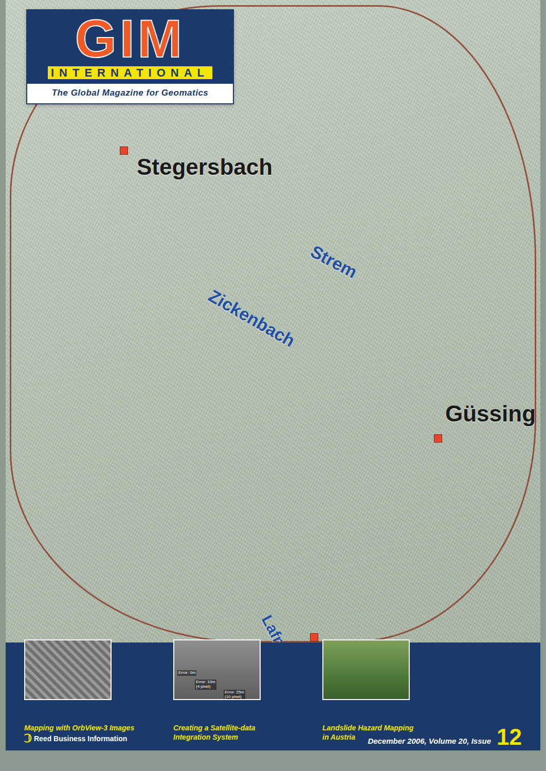GIM
INTERNATIONAL
The Global Magazine for Geomatics
Stegersbach
Güssing
Strem
Zickenbach
Lafnitz
Error: 0m Error: 10m
(4 pixel) Error: 25m
(10 pixel)
Mapping with OrbView-3 Images
Creating a Satellite-data
Integration System
Landslide Hazard Mapping
in Austria
ℂReed Business Information
December 2006, Volume 20, Issue
12